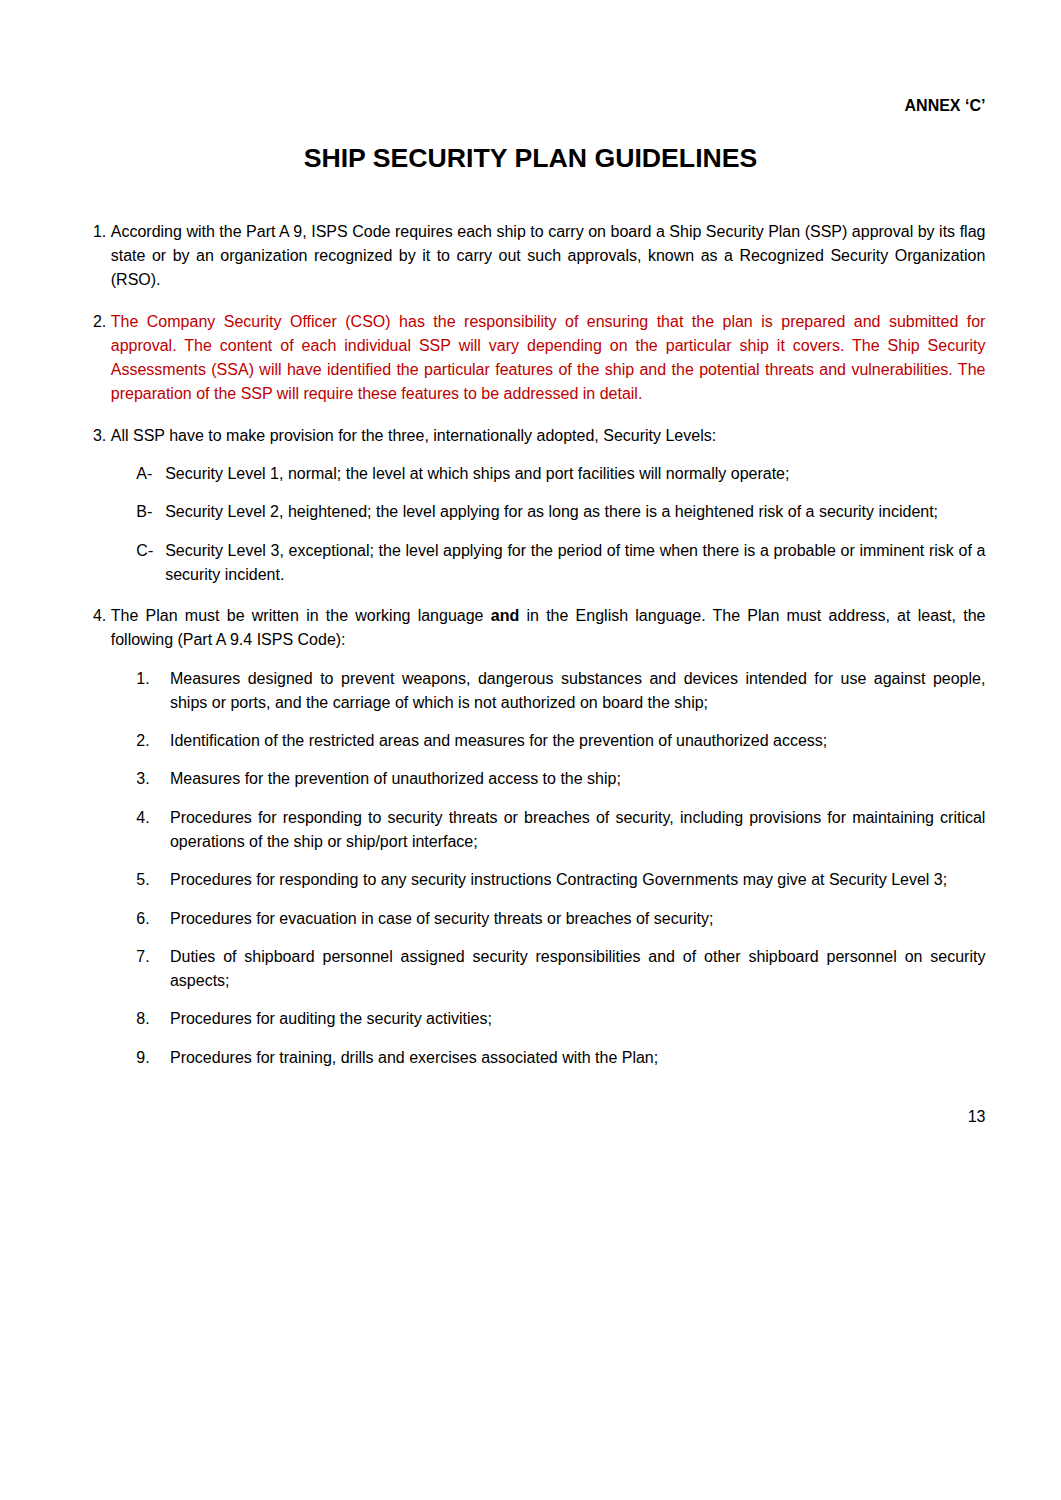ANNEX ‘C’
SHIP SECURITY PLAN GUIDELINES
According with the Part A 9, ISPS Code requires each ship to carry on board a Ship Security Plan (SSP) approval by its flag state or by an organization recognized by it to carry out such approvals, known as a Recognized Security Organization (RSO).
The Company Security Officer (CSO) has the responsibility of ensuring that the plan is prepared and submitted for approval. The content of each individual SSP will vary depending on the particular ship it covers. The Ship Security Assessments (SSA) will have identified the particular features of the ship and the potential threats and vulnerabilities. The preparation of the SSP will require these features to be addressed in detail.
All SSP have to make provision for the three, internationally adopted, Security Levels:
A-Security Level 1, normal; the level at which ships and port facilities will normally operate;
B-Security Level 2, heightened; the level applying for as long as there is a heightened risk of a security incident;
C-Security Level 3, exceptional; the level applying for the period of time when there is a probable or imminent risk of a security incident.
The Plan must be written in the working language and in the English language. The Plan must address, at least, the following (Part A 9.4 ISPS Code):
Measures designed to prevent weapons, dangerous substances and devices intended for use against people, ships or ports, and the carriage of which is not authorized on board the ship;
Identification of the restricted areas and measures for the prevention of unauthorized access;
Measures for the prevention of unauthorized access to the ship;
Procedures for responding to security threats or breaches of security, including provisions for maintaining critical operations of the ship or ship/port interface;
Procedures for responding to any security instructions Contracting Governments may give at Security Level 3;
Procedures for evacuation in case of security threats or breaches of security;
Duties of shipboard personnel assigned security responsibilities and of other shipboard personnel on security aspects;
Procedures for auditing the security activities;
Procedures for training, drills and exercises associated with the Plan;
13